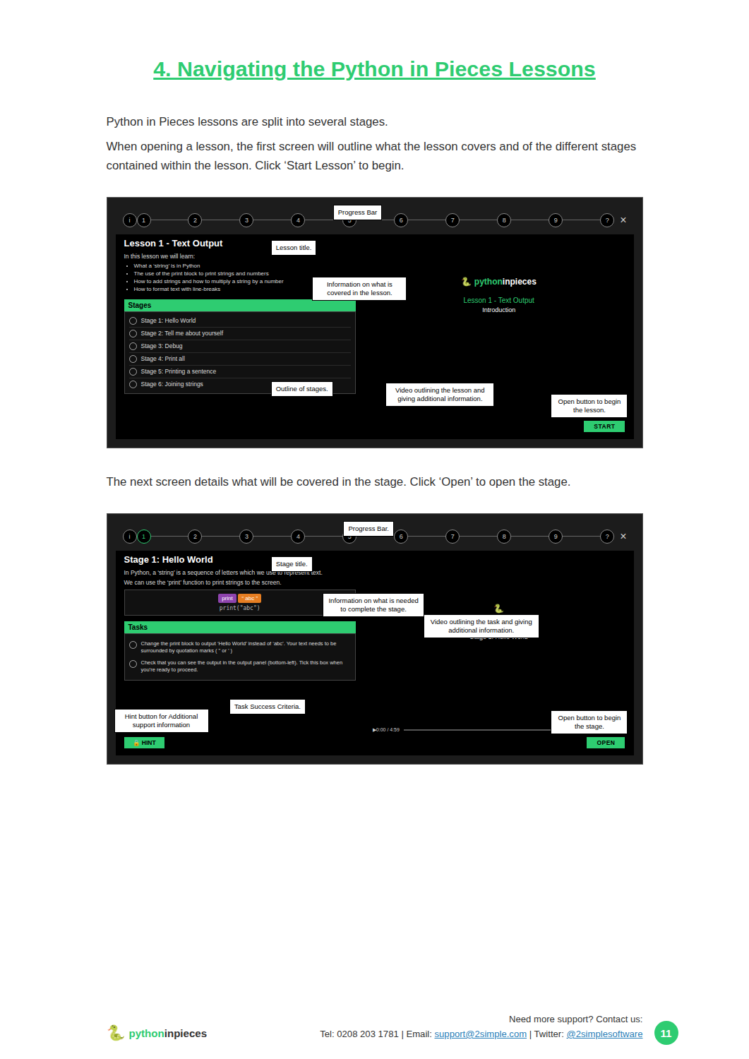4. Navigating the Python in Pieces Lessons
Python in Pieces lessons are split into several stages.
When opening a lesson, the first screen will outline what the lesson covers and of the different stages contained within the lesson. Click ‘Start Lesson’ to begin.
i
1
2
3
4
5
6
7
8
9
?
×
Progress Bar
Lesson 1 - Text Output
Lesson title.
In this lesson we will learn:
What a ‘string’ is in Python
The use of the print block to print strings and numbers
How to add strings and how to multiply a string by a number
How to format text with line-breaks
Information on what is covered in the lesson.
Stages
Stage 1: Hello World
Stage 2: Tell me about yourself
Stage 3: Debug
Stage 4: Print all
Stage 5: Printing a sentence
Stage 6: Joining strings
Outline of stages.
🐍 pythoninpieces
Lesson 1 - Text Output
Introduction
Video outlining the lesson and giving additional information.
Open button to begin the lesson.
START
The next screen details what will be covered in the stage. Click ‘Open’ to open the stage.
i
1
2
3
4
5
6
7
8
9
?
×
Progress Bar.
Stage 1: Hello World
Stage title.
In Python, a ‘string’ is a sequence of letters which we use to represent text.
We can use the ‘print’ function to print strings to the screen.
print “ abc ”
print("abc")
Information on what is needed to complete the stage.
Tasks
Change the print block to output ‘Hello World’ instead of ‘abc’. Your text needs to be surrounded by quotation marks ( " or ’ )
Check that you can see the output in the output panel (bottom-left). Tick this box when you’re ready to proceed.
Task Success Criteria.
Hint button for Additional support information
🔒 HINT
🐍
Lesson 1 - Text Output
Stage 1: Hello World
Video outlining the task and giving additional information.
▶ 0:00 / 4:59
◀
Open button to begin the stage.
OPEN
🐍 pythoninpieces
Need more support? Contact us:
Tel: 0208 203 1781 | Email: support@2simple.com | Twitter: @2simplesoftware
11